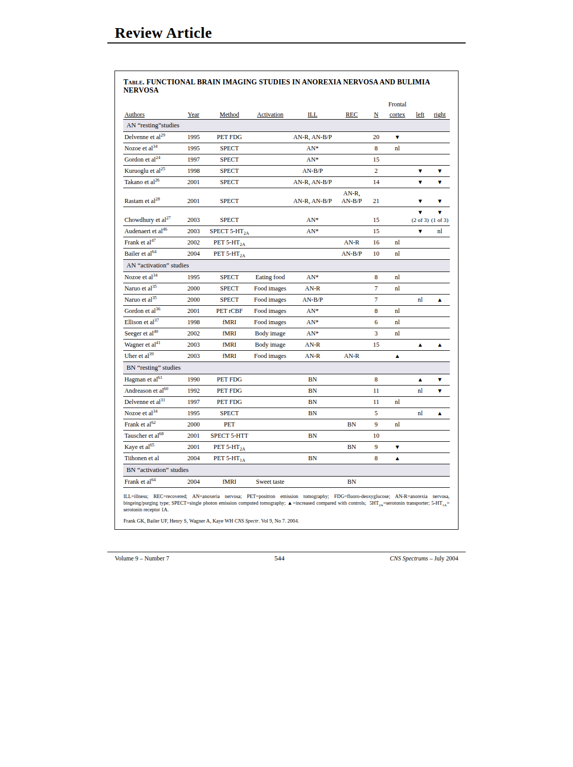Review Article
Table. FUNCTIONAL BRAIN IMAGING STUDIES IN ANOREXIA NERVOSA AND BULIMIA NERVOSA
| | Frontal | | |
| --- | --- | --- | --- |
| Authors | Year | Method | Activation | ILL | REC | N | cortex | left | right |
| AN “resting”studies |
| Delvenne et al 29 | 1995 | PET FDG | | AN-R, AN-B/P | | 20 | ▼ | | |
| Nozoe et al 34 | 1995 | SPECT | | AN* | | 8 | nl | | |
| Gordon et al 24 | 1997 | SPECT | | AN* | | 15 | | | |
| Kuruoglu et al 25 | 1998 | SPECT | | AN-B/P | | 2 | | ▼ | ▼ |
| Takano et al 26 | 2001 | SPECT | | AN-R, AN-B/P | | 14 | | ▼ | ▼ |
| Rastam et al 28 | 2001 | SPECT | | AN-R, AN-B/P | AN-R, AN-B/P | 21 | | ▼ | ▼ |
| Chowdhury et al 27 | 2003 | SPECT | | AN* | | 15 | | ▼ (2 of 3) | ▼ (1 of 3) |
| Audenaert et al 46 | 2003 | SPECT 5-HT 2A | | AN* | | 15 | | ▼ | nl |
| Frank et al 47 | 2002 | PET 5-HT 2A | | | AN-R | 16 | nl | | |
| Bailer et al 64 | 2004 | PET 5-HT 2A | | | AN-B/P | 10 | nl | | |
| AN “activation” studies |
| Nozoe et al 34 | 1995 | SPECT | Eating food | AN* | | 8 | nl | | |
| Naruo et al 35 | 2000 | SPECT | Food images | AN-R | | 7 | nl | | |
| Naruo et al 35 | 2000 | SPECT | Food images | AN-B/P | | 7 | | nl | ▲ |
| Gordon et al 36 | 2001 | PET rCBF | Food images | AN* | | 8 | nl | | |
| Ellison et al 37 | 1998 | fMRI | Food images | AN* | | 6 | nl | | |
| Seeger et al 40 | 2002 | fMRI | Body image | AN* | | 3 | nl | | |
| Wagner et al 41 | 2003 | fMRI | Body image | AN-R | | 15 | | ▲ | ▲ |
| Uher et al 39 | 2003 | fMRI | Food images | AN-R | AN-R | | ▲ | | |
| BN “resting” studies |
| Hagman et al 61 | 1990 | PET FDG | | BN | | 8 | | ▲ | ▼ |
| Andreason et al 60 | 1992 | PET FDG | | BN | | 11 | | nl | ▼ |
| Delvenne et al 31 | 1997 | PET FDG | | BN | | 11 | nl | | |
| Nozoe et al 34 | 1995 | SPECT | | BN | | 5 | | nl | ▲ |
| Frank et al 62 | 2000 | PET | | | BN | 9 | nl | | |
| Tauscher et al 68 | 2001 | SPECT 5-HTT | | BN | | 10 | | | |
| Kaye et al 65 | 2001 | PET 5-HT 2A | | | BN | 9 | ▼ | | |
| Tiihonen et al | 2004 | PET 5-HT 1A | | BN | | 8 | ▲ | | |
| BN “activation” studies |
| Frank et al 64 | 2004 | fMRI | Sweet taste | | BN | | | | |
ILL=illness; REC=recovered; AN=anoxeria nervosa; PET=positron emission tomography; FDG=fluoro-deoxyglucose; AN-R=anorexia nervosa, bingeing/purging type; SPECT=single photon emission computed tomography; ▲=increased compared with controls; 5HT2A=serotonin transporter; 5-HT1A= serotonin receptor 1A.
Frank GK, Bailer UF, Henry S, Wagner A, Kaye WH CNS Spectr. Vol 9, No 7. 2004.
Volume 9 – Number 7
544
CNS Spectrums – July 2004